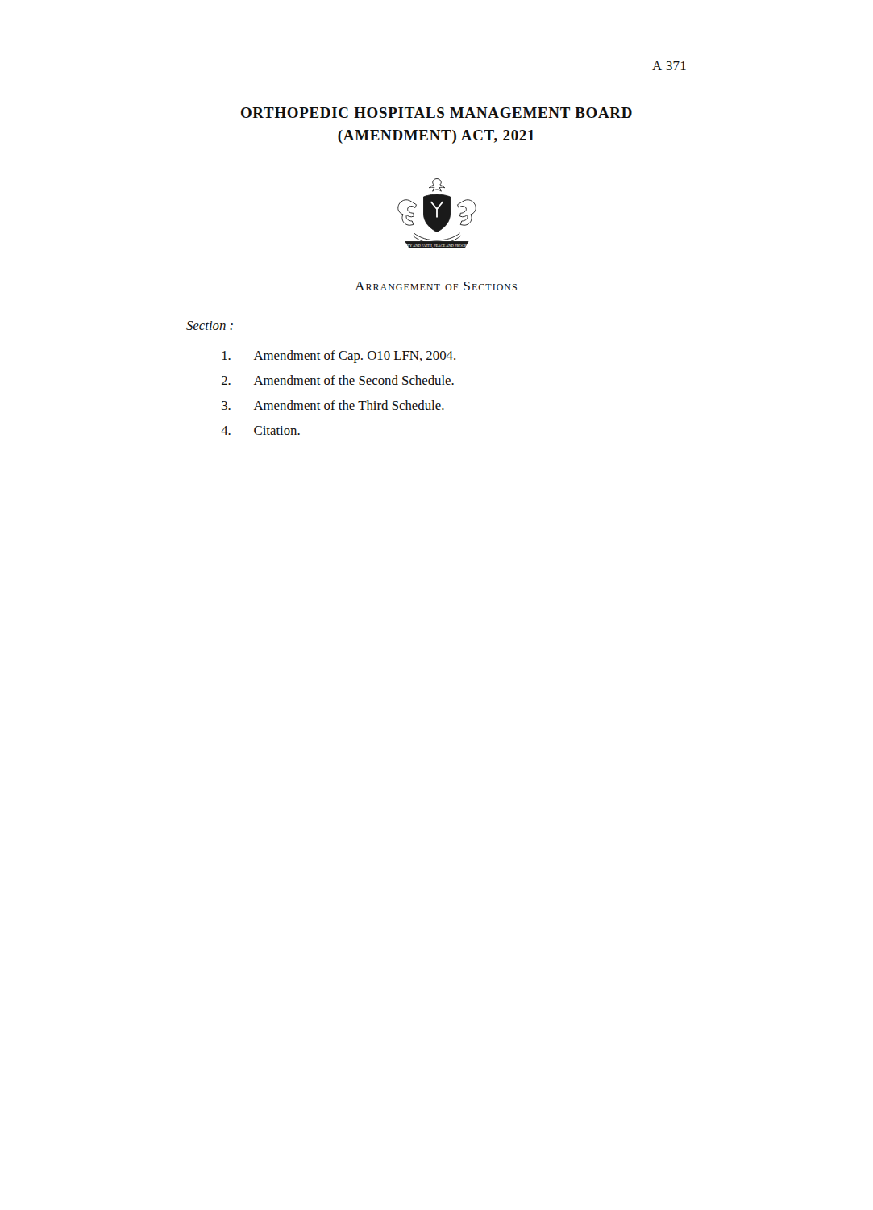A 371
Orthopedic Hospitals Management Board
(Amendment) Act, 2021
UNITY AND FAITH, PEACE AND PROGRESS
Arrangement of Sections
Section :
Amendment of Cap. O10 LFN, 2004.
Amendment of the Second Schedule.
Amendment of the Third Schedule.
Citation.